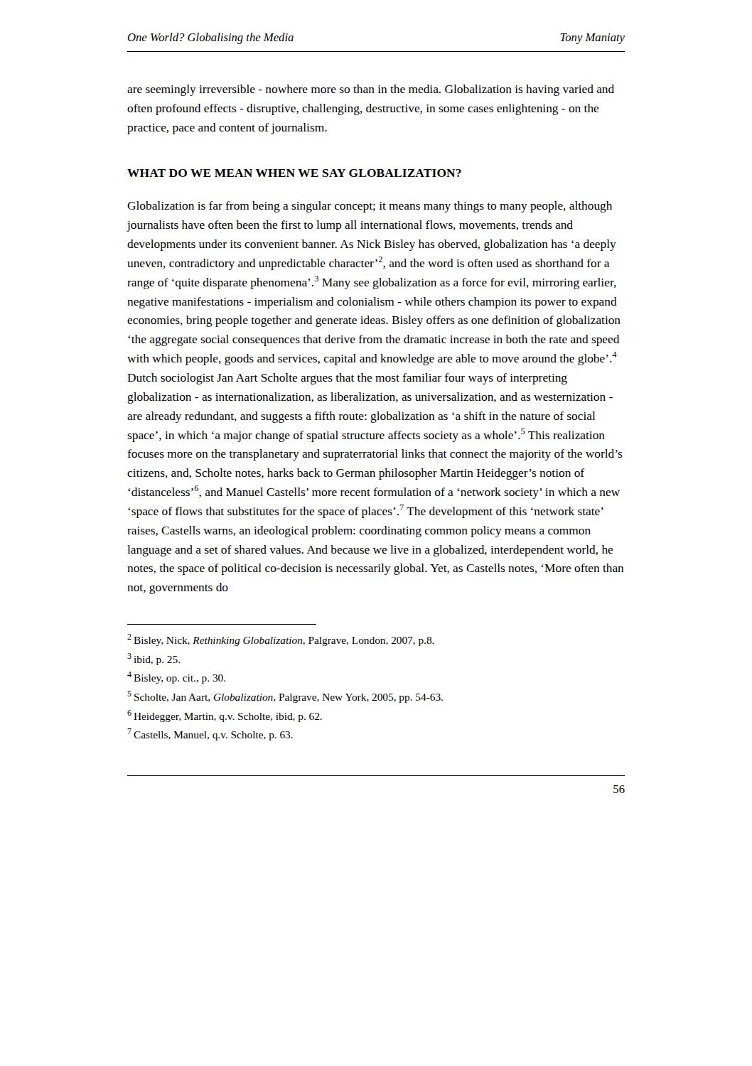One World? Globalising the Media Tony Maniaty
are seemingly irreversible - nowhere more so than in the media. Globalization is having varied and often profound effects - disruptive, challenging, destructive, in some cases enlightening - on the practice, pace and content of journalism.
What do we mean when we say globalization?
Globalization is far from being a singular concept; it means many things to many people, although journalists have often been the first to lump all international flows, movements, trends and developments under its convenient banner. As Nick Bisley has oberved, globalization has ‘a deeply uneven, contradictory and unpredictable character’2, and the word is often used as shorthand for a range of ‘quite disparate phenomena’.3 Many see globalization as a force for evil, mirroring earlier, negative manifestations - imperialism and colonialism - while others champion its power to expand economies, bring people together and generate ideas. Bisley offers as one definition of globalization ‘the aggregate social consequences that derive from the dramatic increase in both the rate and speed with which people, goods and services, capital and knowledge are able to move around the globe’.4 Dutch sociologist Jan Aart Scholte argues that the most familiar four ways of interpreting globalization - as internationalization, as liberalization, as universalization, and as westernization - are already redundant, and suggests a fifth route: globalization as ‘a shift in the nature of social space’, in which ‘a major change of spatial structure affects society as a whole’.5 This realization focuses more on the transplanetary and supraterratorial links that connect the majority of the world’s citizens, and, Scholte notes, harks back to German philosopher Martin Heidegger’s notion of ‘distanceless’6, and Manuel Castells’ more recent formulation of a ‘network society’ in which a new ‘space of flows that substitutes for the space of places’.7 The development of this ‘network state’ raises, Castells warns, an ideological problem: coordinating common policy means a common language and a set of shared values. And because we live in a globalized, interdependent world, he notes, the space of political co-decision is necessarily global. Yet, as Castells notes, ‘More often than not, governments do
2 Bisley, Nick, Rethinking Globalization, Palgrave, London, 2007, p.8.
3ibid, p. 25.
4 Bisley, op. cit., p. 30.
5 Scholte, Jan Aart, Globalization, Palgrave, New York, 2005, pp. 54-63.
6 Heidegger, Martin, q.v. Scholte, ibid, p. 62.
7 Castells, Manuel, q.v. Scholte, p. 63.
56